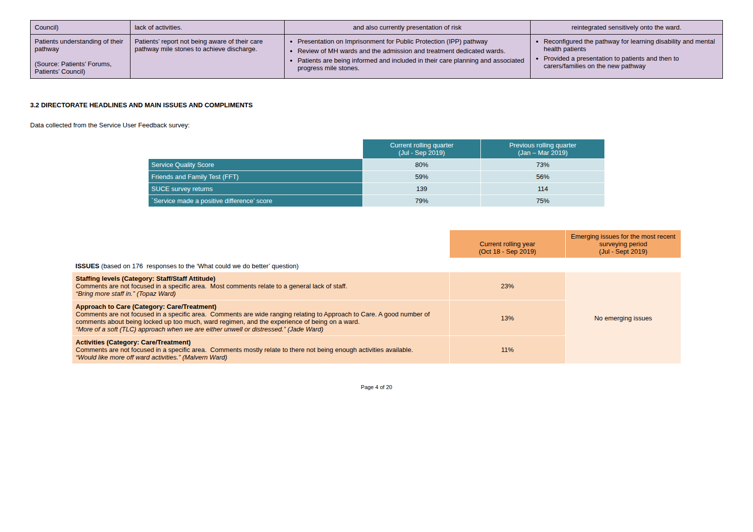| Council) | lack of activities. | and also currently presentation of risk | reintegrated sensitively onto the ward. |
| Patients understanding of their pathway (Source: Patients’ Forums, Patients’ Council) | Patients’ report not being aware of their care pathway mile stones to achieve discharge. | Presentation on Imprisonment for Public Protection (IPP) pathway Review of MH wards and the admission and treatment dedicated wards. Patients are being informed and included in their care planning and associated progress mile stones. | Reconfigured the pathway for learning disability and mental health patients Provided a presentation to patients and then to carers/families on the new pathway |
3.2 DIRECTORATE HEADLINES AND MAIN ISSUES AND COMPLIMENTS
Data collected from the Service User Feedback survey:
| | Current rolling quarter (Jul - Sep 2019) | Previous rolling quarter (Jan – Mar 2019) |
| --- | --- | --- |
| Service Quality Score | 80% | 73% |
| Friends and Family Test (FFT) | 59% | 56% |
| SUCE survey returns | 139 | 114 |
| `Service made a positive difference’ score | 79% | 75% |
| | Current rolling year (Oct 18 - Sep 2019) | Emerging issues for the most recent surveying period (Jul - Sept 2019) |
| --- | --- | --- |
| ISSUES (based on 176 responses to the ‘What could we do better’ question) |
| Staffing levels (Category: Staff/Staff Attitude) Comments are not focused in a specific area. Most comments relate to a general lack of staff. “Bring more staff in.” (Topaz Ward) | 23% | No emerging issues |
| Approach to Care (Category: Care/Treatment) Comments are not focused in a specific area. Comments are wide ranging relating to Approach to Care. A good number of comments about being locked up too much, ward regimen, and the experience of being on a ward. “More of a soft (TLC) approach when we are either unwell or distressed.” (Jade Ward) | 13% |
| Activities (Category: Care/Treatment) Comments are not focused in a specific area. Comments mostly relate to there not being enough activities available. “Would like more off ward activities.” (Malvern Ward) | 11% |
Page 4 of 20